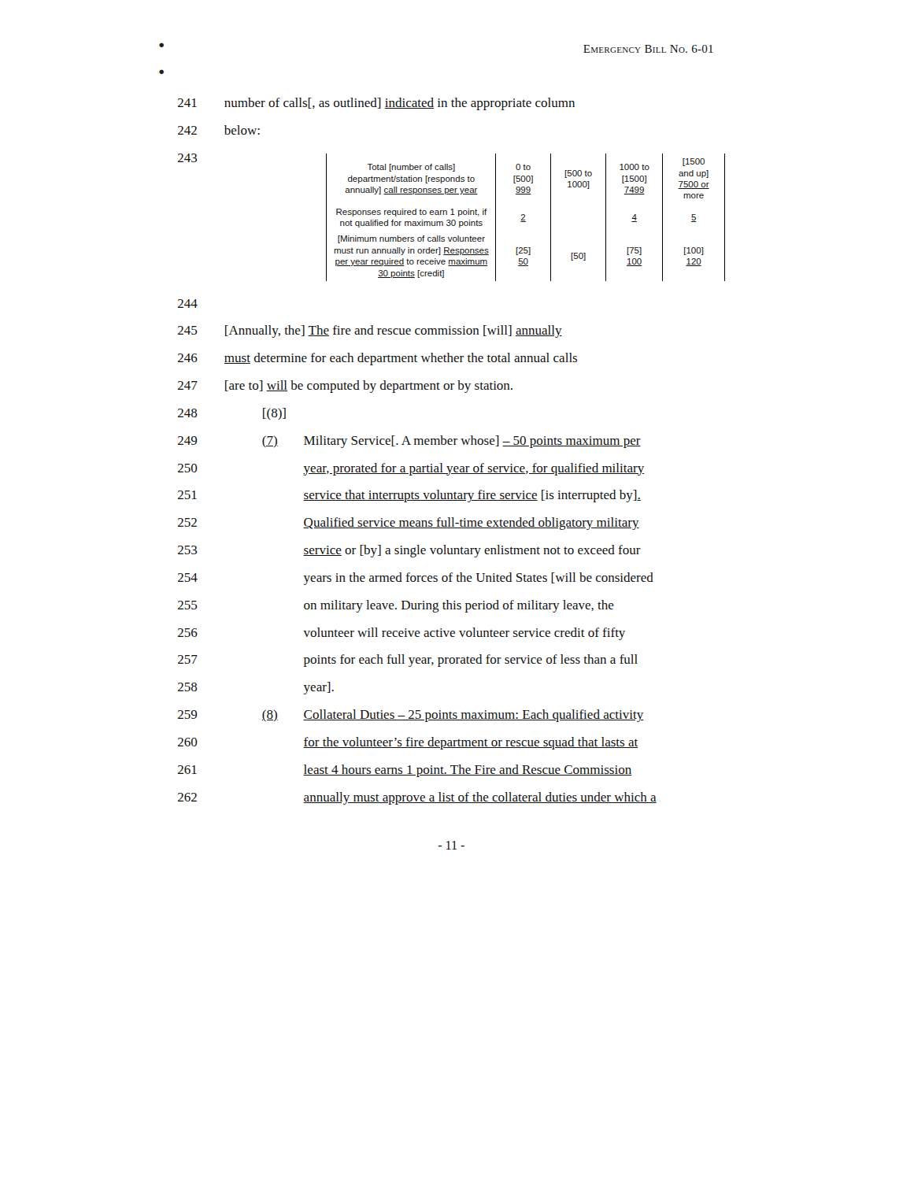●
●
Emergency Bill No. 6-01
| 241 | number of calls[, as outlined] indicated in the appropriate column |
| 242 | below: |
| 243 | / Total [number of calls] department/station [responds to annually] call responses per year / 0 to [500] 999 / [500 to 1000] / 1000 to [1500] 7499 / [1500 and up] 7500 or more / / Responses required to earn 1 point, if not qualified for maximum 30 points / 2 / / 4 / 5 / / [Minimum numbers of calls volunteer must run annually in order] Responses per year required to receive maximum 30 points [credit] / [25] 50 / [50] / [75] 100 / [100] 120 / |
| 244 | |
| 245 | [Annually, the] The fire and rescue commission [will] annually |
| 246 | must determine for each department whether the total annual calls |
| 247 | [are to] will be computed by department or by station. |
| 248 | [(8)] |
| 249 | (7) Military Service[. A member whose] – 50 points maximum per |
| 250 | year, prorated for a partial year of service, for qualified military |
| 251 | service that interrupts voluntary fire service [is interrupted by] . |
| 252 | Qualified service means full-time extended obligatory military |
| 253 | service or [by] a single voluntary enlistment not to exceed four |
| 254 | years in the armed forces of the United States [will be considered |
| 255 | on military leave. During this period of military leave, the |
| 256 | volunteer will receive active volunteer service credit of fifty |
| 257 | points for each full year, prorated for service of less than a full |
| 258 | year]. |
| 259 | (8) Collateral Duties – 25 points maximum: Each qualified activity |
| 260 | for the volunteer’s fire department or rescue squad that lasts at |
| 261 | least 4 hours earns 1 point. The Fire and Rescue Commission |
| 262 | annually must approve a list of the collateral duties under which a |
- 11 -